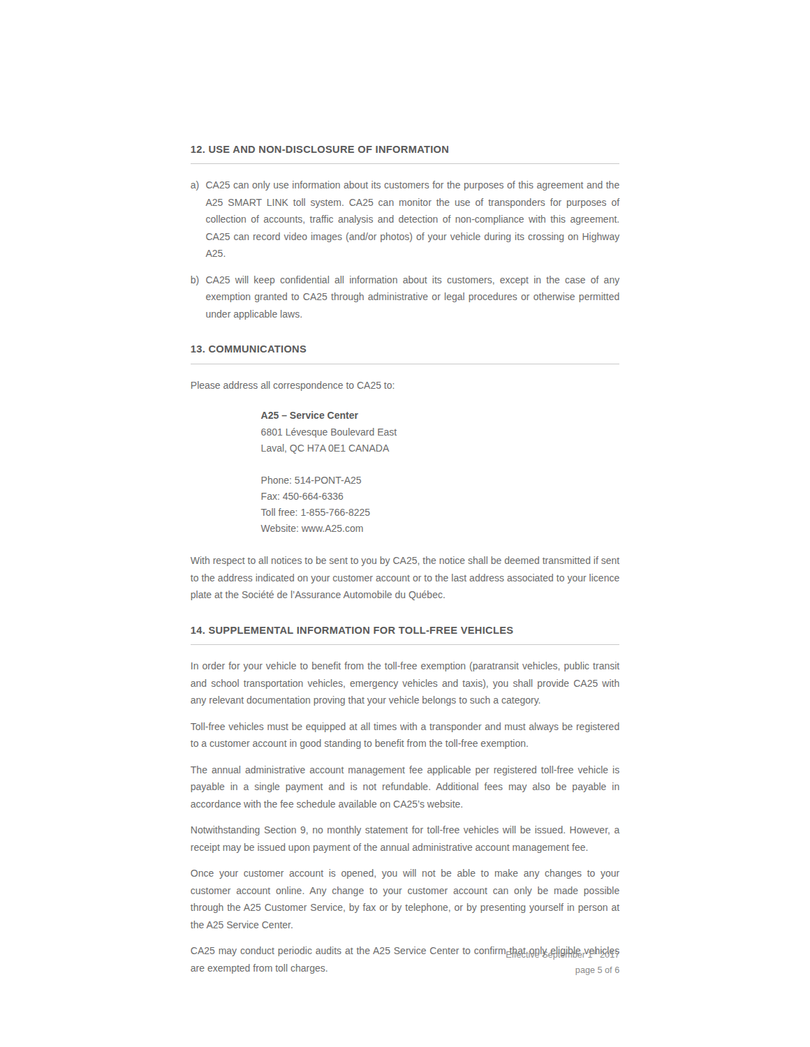12. USE AND NON-DISCLOSURE OF INFORMATION
a) CA25 can only use information about its customers for the purposes of this agreement and the A25 SMART LINK toll system. CA25 can monitor the use of transponders for purposes of collection of accounts, traffic analysis and detection of non-compliance with this agreement. CA25 can record video images (and/or photos) of your vehicle during its crossing on Highway A25.
b) CA25 will keep confidential all information about its customers, except in the case of any exemption granted to CA25 through administrative or legal procedures or otherwise permitted under applicable laws.
13. COMMUNICATIONS
Please address all correspondence to CA25 to:
A25 – Service Center
6801 Lévesque Boulevard East
Laval, QC H7A 0E1 CANADA
Phone: 514-PONT-A25
Fax: 450-664-6336
Toll free: 1-855-766-8225
Website: www.A25.com
With respect to all notices to be sent to you by CA25, the notice shall be deemed transmitted if sent to the address indicated on your customer account or to the last address associated to your licence plate at the Société de l’Assurance Automobile du Québec.
14. SUPPLEMENTAL INFORMATION FOR TOLL-FREE VEHICLES
In order for your vehicle to benefit from the toll-free exemption (paratransit vehicles, public transit and school transportation vehicles, emergency vehicles and taxis), you shall provide CA25 with any relevant documentation proving that your vehicle belongs to such a category.
Toll-free vehicles must be equipped at all times with a transponder and must always be registered to a customer account in good standing to benefit from the toll-free exemption.
The annual administrative account management fee applicable per registered toll-free vehicle is payable in a single payment and is not refundable. Additional fees may also be payable in accordance with the fee schedule available on CA25’s website.
Notwithstanding Section 9, no monthly statement for toll-free vehicles will be issued. However, a receipt may be issued upon payment of the annual administrative account management fee.
Once your customer account is opened, you will not be able to make any changes to your customer account online. Any change to your customer account can only be made possible through the A25 Customer Service, by fax or by telephone, or by presenting yourself in person at the A25 Service Center.
CA25 may conduct periodic audits at the A25 Service Center to confirm that only eligible vehicles are exempted from toll charges.
Effective September 1st 2017
page 5 of 6